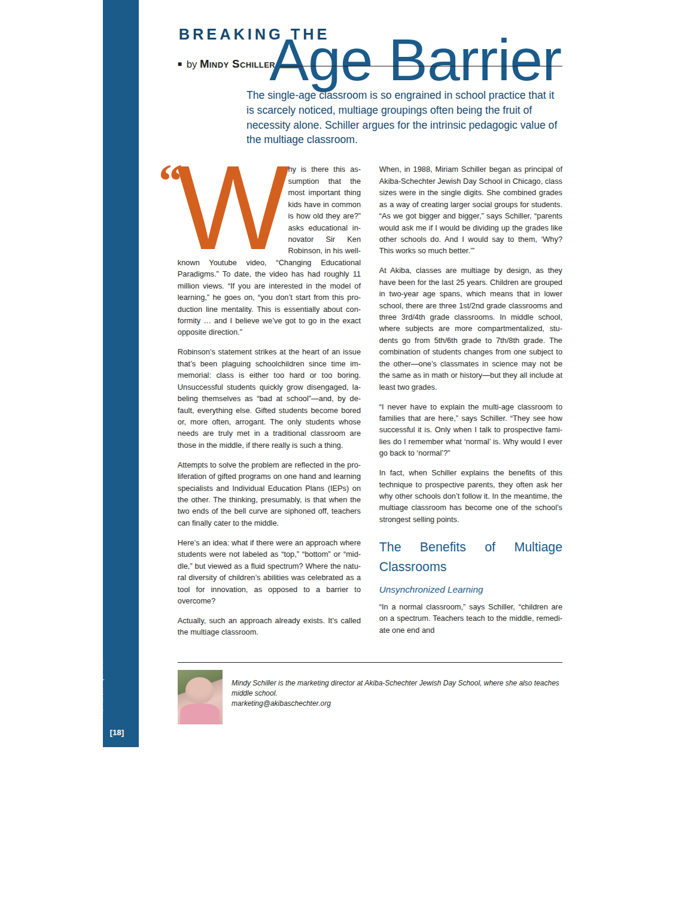Community
HaYidion • הידיעון
[18]
BREAKING THE
Age Barrier
■ by Mindy Schiller
The single-age classroom is so engrained in school practice that it is scarcely noticed, multiage groupings often being the fruit of necessity alone. Schiller argues for the intrinsic pedagogic value of the multiage classroom.
“ W
hy is there this assumption that the most important thing kids have in common is how old they are?” asks educational innovator Sir Ken Robinson, in his well-known Youtube video, “Changing Educational Paradigms.” To date, the video has had roughly 11 million views. “If you are interested in the model of learning,” he goes on, “you don’t start from this production line mentality. This is essentially about conformity … and I believe we’ve got to go in the exact opposite direction.”
Robinson’s statement strikes at the heart of an issue that’s been plaguing schoolchildren since time immemorial: class is either too hard or too boring. Unsuccessful students quickly grow disengaged, labeling themselves as “bad at school”—and, by default, everything else. Gifted students become bored or, more often, arrogant. The only students whose needs are truly met in a traditional classroom are those in the middle, if there really is such a thing.
Attempts to solve the problem are reflected in the proliferation of gifted programs on one hand and learning specialists and Individual Education Plans (IEPs) on the other. The thinking, presumably, is that when the two ends of the bell curve are siphoned off, teachers can finally cater to the middle.
Here’s an idea: what if there were an approach where students were not labeled as “top,” “bottom” or “middle,” but viewed as a fluid spectrum? Where the natural diversity of children’s abilities was celebrated as a tool for innovation, as opposed to a barrier to overcome?
Actually, such an approach already exists. It’s called the multiage classroom.
When, in 1988, Miriam Schiller began as principal of Akiba-Schechter Jewish Day School in Chicago, class sizes were in the single digits. She combined grades as a way of creating larger social groups for students. “As we got bigger and bigger,” says Schiller, “parents would ask me if I would be dividing up the grades like other schools do. And I would say to them, ‘Why? This works so much better.’”
At Akiba, classes are multiage by design, as they have been for the last 25 years. Children are grouped in two-year age spans, which means that in lower school, there are three 1st/2nd grade classrooms and three 3rd/4th grade classrooms. In middle school, where subjects are more compartmentalized, students go from 5th/6th grade to 7th/8th grade. The combination of students changes from one subject to the other—one’s classmates in science may not be the same as in math or history—but they all include at least two grades.
“I never have to explain the multi-age classroom to families that are here,” says Schiller. “They see how successful it is. Only when I talk to prospective families do I remember what ‘normal’ is. Why would I ever go back to ‘normal’?”
In fact, when Schiller explains the benefits of this technique to prospective parents, they often ask her why other schools don’t follow it. In the meantime, the multiage classroom has become one of the school’s strongest selling points.
The Benefits of Multiage Classrooms
Unsynchronized Learning
“In a normal classroom,” says Schiller, “children are on a spectrum. Teachers teach to the middle, remediate one end and
Mindy Schiller is the marketing director at Akiba-Schechter Jewish Day School, where she also teaches middle school.
marketing@akibaschechter.org